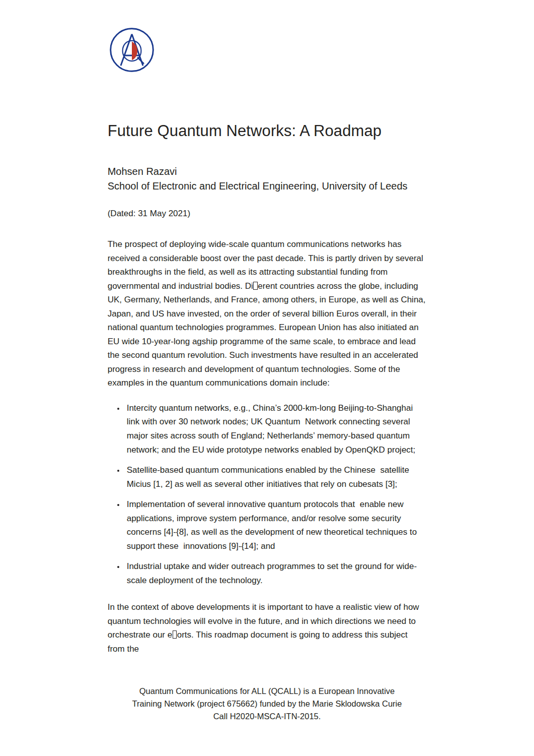Future Quantum Networks: A Roadmap
Mohsen Razavi
School of Electronic and Electrical Engineering, University of Leeds
(Dated: 31 May 2021)
The prospect of deploying wide-scale quantum communications networks has received a considerable boost over the past decade. This is partly driven by several breakthroughs in the field, as well as its attracting substantial funding from governmental and industrial bodies. Di erent countries across the globe, including UK, Germany, Netherlands, and France, among others, in Europe, as well as China, Japan, and US have invested, on the order of several billion Euros overall, in their national quantum technologies programmes. European Union has also initiated an EU wide 10-year-long agship programme of the same scale, to embrace and lead the second quantum revolution. Such investments have resulted in an accelerated progress in research and development of quantum technologies. Some of the examples in the quantum communications domain include:
Intercity quantum networks, e.g., China’s 2000-km-long Beijing-to-Shanghai link with over 30 network nodes; UK Quantum Network connecting several major sites across south of England; Netherlands’ memory-based quantum network; and the EU wide prototype networks enabled by OpenQKD project;
Satellite-based quantum communications enabled by the Chinese satellite Micius [1, 2] as well as several other initiatives that rely on cubesats [3];
Implementation of several innovative quantum protocols that enable new applications, improve system performance, and/or resolve some security concerns [4]-{8], as well as the development of new theoretical techniques to support these innovations [9]-{14]; and
Industrial uptake and wider outreach programmes to set the ground for wide-scale deployment of the technology.
In the context of above developments it is important to have a realistic view of how quantum technologies will evolve in the future, and in which directions we need to orchestrate our e orts. This roadmap document is going to address this subject from the
Quantum Communications for ALL (QCALL) is a European Innovative Training Network (project 675662) funded by the Marie Sklodowska Curie Call H2020-MSCA-ITN-2015.